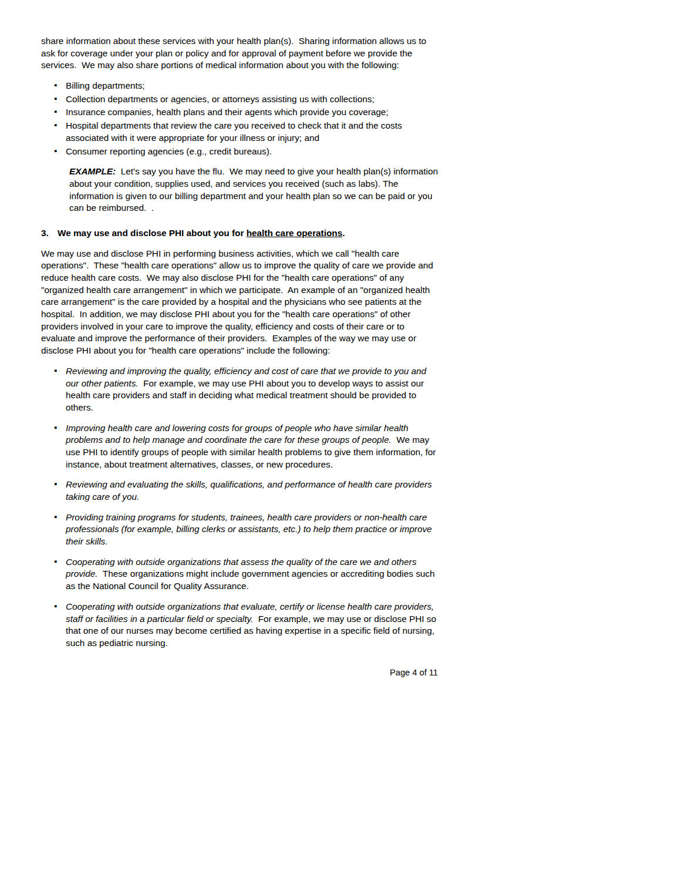share information about these services with your health plan(s). Sharing information allows us to ask for coverage under your plan or policy and for approval of payment before we provide the services. We may also share portions of medical information about you with the following:
Billing departments;
Collection departments or agencies, or attorneys assisting us with collections;
Insurance companies, health plans and their agents which provide you coverage;
Hospital departments that review the care you received to check that it and the costs associated with it were appropriate for your illness or injury; and
Consumer reporting agencies (e.g., credit bureaus).
EXAMPLE: Let's say you have the flu. We may need to give your health plan(s) information about your condition, supplies used, and services you received (such as labs). The information is given to our billing department and your health plan so we can be paid or you can be reimbursed. .
3. We may use and disclose PHI about you for health care operations.
We may use and disclose PHI in performing business activities, which we call "health care operations". These "health care operations" allow us to improve the quality of care we provide and reduce health care costs. We may also disclose PHI for the "health care operations" of any "organized health care arrangement" in which we participate. An example of an "organized health care arrangement" is the care provided by a hospital and the physicians who see patients at the hospital. In addition, we may disclose PHI about you for the "health care operations" of other providers involved in your care to improve the quality, efficiency and costs of their care or to evaluate and improve the performance of their providers. Examples of the way we may use or disclose PHI about you for "health care operations" include the following:
Reviewing and improving the quality, efficiency and cost of care that we provide to you and our other patients. For example, we may use PHI about you to develop ways to assist our health care providers and staff in deciding what medical treatment should be provided to others.
Improving health care and lowering costs for groups of people who have similar health problems and to help manage and coordinate the care for these groups of people. We may use PHI to identify groups of people with similar health problems to give them information, for instance, about treatment alternatives, classes, or new procedures.
Reviewing and evaluating the skills, qualifications, and performance of health care providers taking care of you.
Providing training programs for students, trainees, health care providers or non-health care professionals (for example, billing clerks or assistants, etc.) to help them practice or improve their skills.
Cooperating with outside organizations that assess the quality of the care we and others provide. These organizations might include government agencies or accrediting bodies such as the National Council for Quality Assurance.
Cooperating with outside organizations that evaluate, certify or license health care providers, staff or facilities in a particular field or specialty. For example, we may use or disclose PHI so that one of our nurses may become certified as having expertise in a specific field of nursing, such as pediatric nursing.
Page 4 of 11